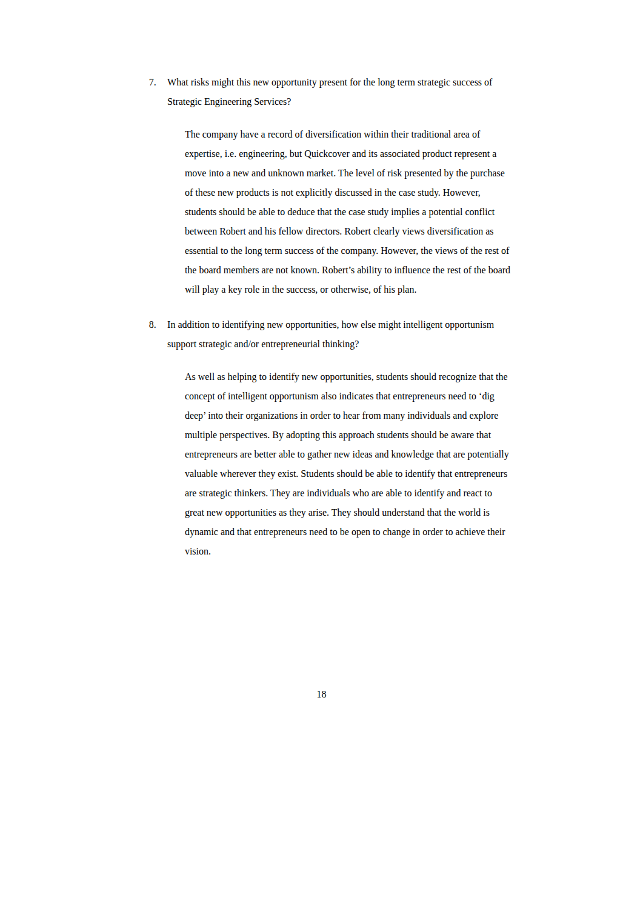What risks might this new opportunity present for the long term strategic success of Strategic Engineering Services?
The company have a record of diversification within their traditional area of expertise, i.e. engineering, but Quickcover and its associated product represent a move into a new and unknown market. The level of risk presented by the purchase of these new products is not explicitly discussed in the case study. However, students should be able to deduce that the case study implies a potential conflict between Robert and his fellow directors. Robert clearly views diversification as essential to the long term success of the company. However, the views of the rest of the board members are not known. Robert’s ability to influence the rest of the board will play a key role in the success, or otherwise, of his plan.
In addition to identifying new opportunities, how else might intelligent opportunism support strategic and/or entrepreneurial thinking?
As well as helping to identify new opportunities, students should recognize that the concept of intelligent opportunism also indicates that entrepreneurs need to ‘dig deep’ into their organizations in order to hear from many individuals and explore multiple perspectives. By adopting this approach students should be aware that entrepreneurs are better able to gather new ideas and knowledge that are potentially valuable wherever they exist. Students should be able to identify that entrepreneurs are strategic thinkers. They are individuals who are able to identify and react to great new opportunities as they arise. They should understand that the world is dynamic and that entrepreneurs need to be open to change in order to achieve their vision.
18